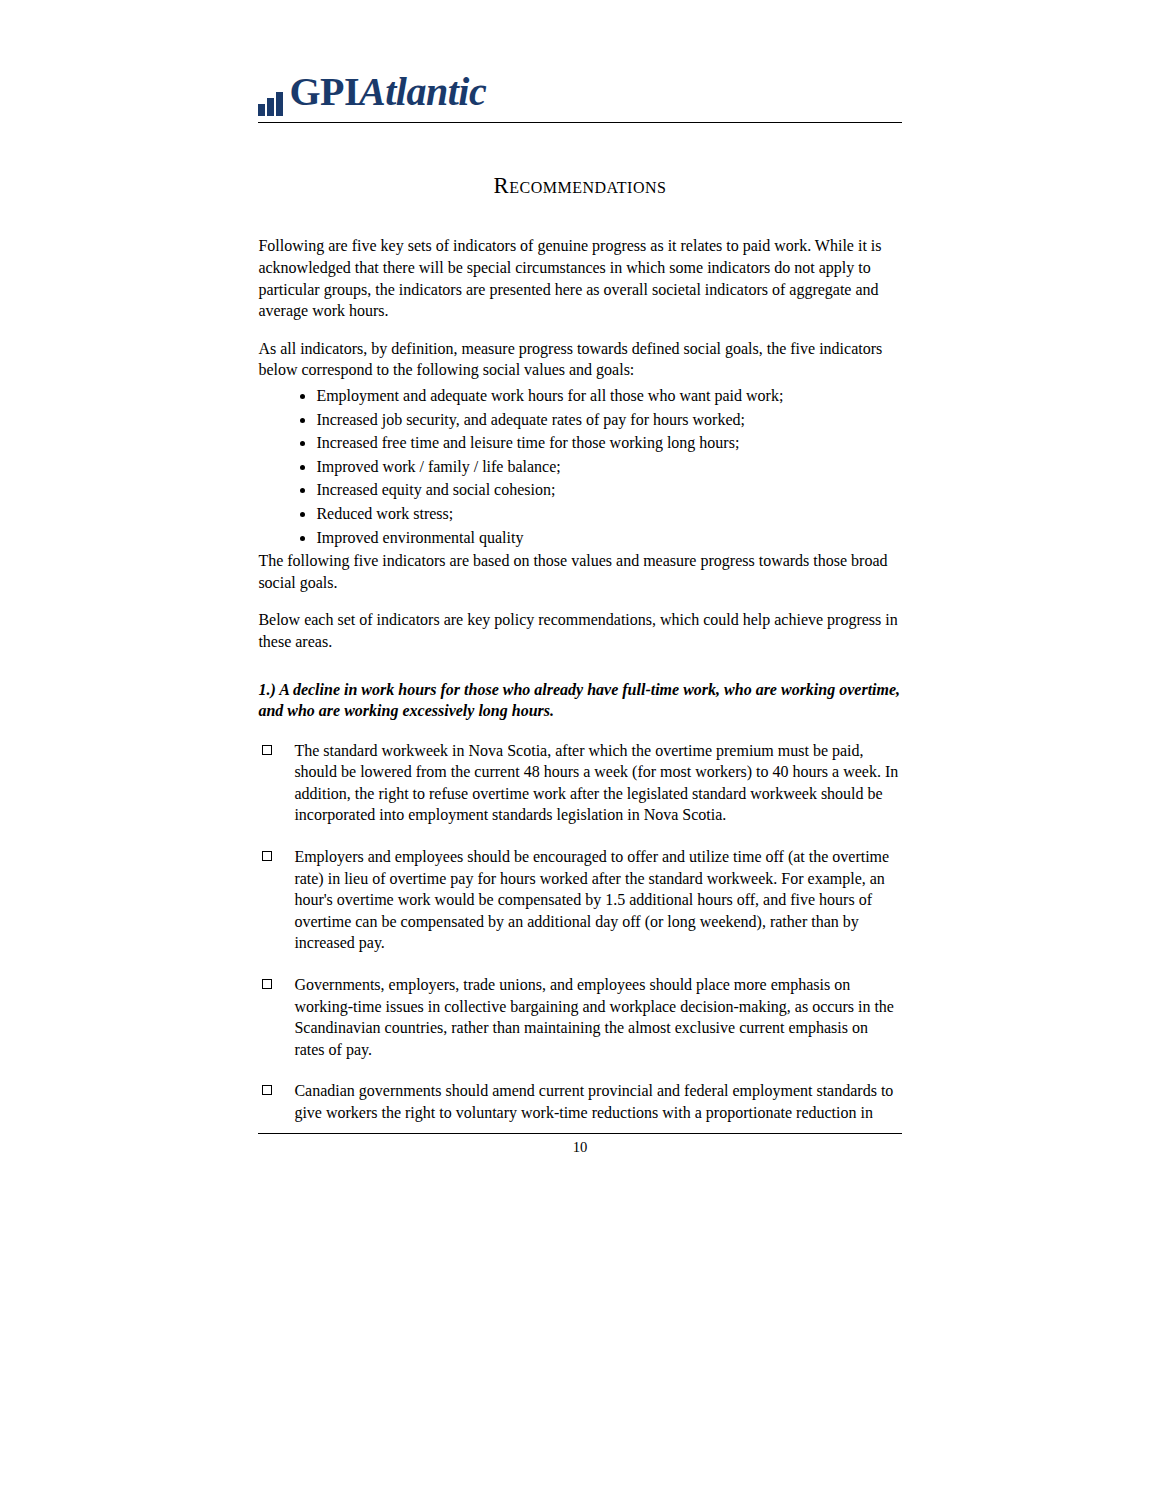GPI Atlantic
Recommendations
Following are five key sets of indicators of genuine progress as it relates to paid work. While it is acknowledged that there will be special circumstances in which some indicators do not apply to particular groups, the indicators are presented here as overall societal indicators of aggregate and average work hours.
As all indicators, by definition, measure progress towards defined social goals, the five indicators below correspond to the following social values and goals:
Employment and adequate work hours for all those who want paid work;
Increased job security, and adequate rates of pay for hours worked;
Increased free time and leisure time for those working long hours;
Improved work / family / life balance;
Increased equity and social cohesion;
Reduced work stress;
Improved environmental quality
The following five indicators are based on those values and measure progress towards those broad social goals.
Below each set of indicators are key policy recommendations, which could help achieve progress in these areas.
1.) A decline in work hours for those who already have full-time work, who are working overtime, and who are working excessively long hours.
The standard workweek in Nova Scotia, after which the overtime premium must be paid, should be lowered from the current 48 hours a week (for most workers) to 40 hours a week. In addition, the right to refuse overtime work after the legislated standard workweek should be incorporated into employment standards legislation in Nova Scotia.
Employers and employees should be encouraged to offer and utilize time off (at the overtime rate) in lieu of overtime pay for hours worked after the standard workweek. For example, an hour's overtime work would be compensated by 1.5 additional hours off, and five hours of overtime can be compensated by an additional day off (or long weekend), rather than by increased pay.
Governments, employers, trade unions, and employees should place more emphasis on working-time issues in collective bargaining and workplace decision-making, as occurs in the Scandinavian countries, rather than maintaining the almost exclusive current emphasis on rates of pay.
Canadian governments should amend current provincial and federal employment standards to give workers the right to voluntary work-time reductions with a proportionate reduction in
10